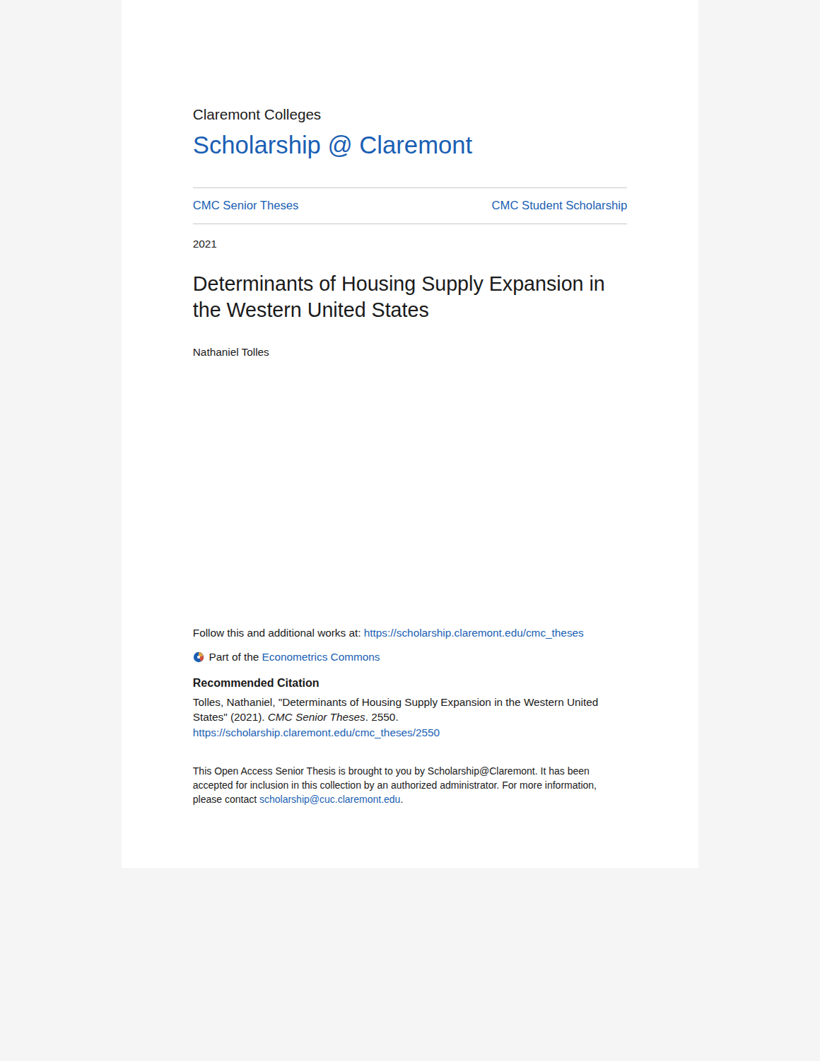Claremont Colleges
Scholarship @ Claremont
CMC Senior Theses CMC Student Scholarship
2021
Determinants of Housing Supply Expansion in the Western United States
Nathaniel Tolles
Follow this and additional works at: https://scholarship.claremont.edu/cmc_theses
Part of the Econometrics Commons
Recommended Citation
Tolles, Nathaniel, "Determinants of Housing Supply Expansion in the Western United States" (2021). CMC Senior Theses. 2550.
https://scholarship.claremont.edu/cmc_theses/2550
This Open Access Senior Thesis is brought to you by Scholarship@Claremont. It has been accepted for inclusion in this collection by an authorized administrator. For more information, please contact scholarship@cuc.claremont.edu.